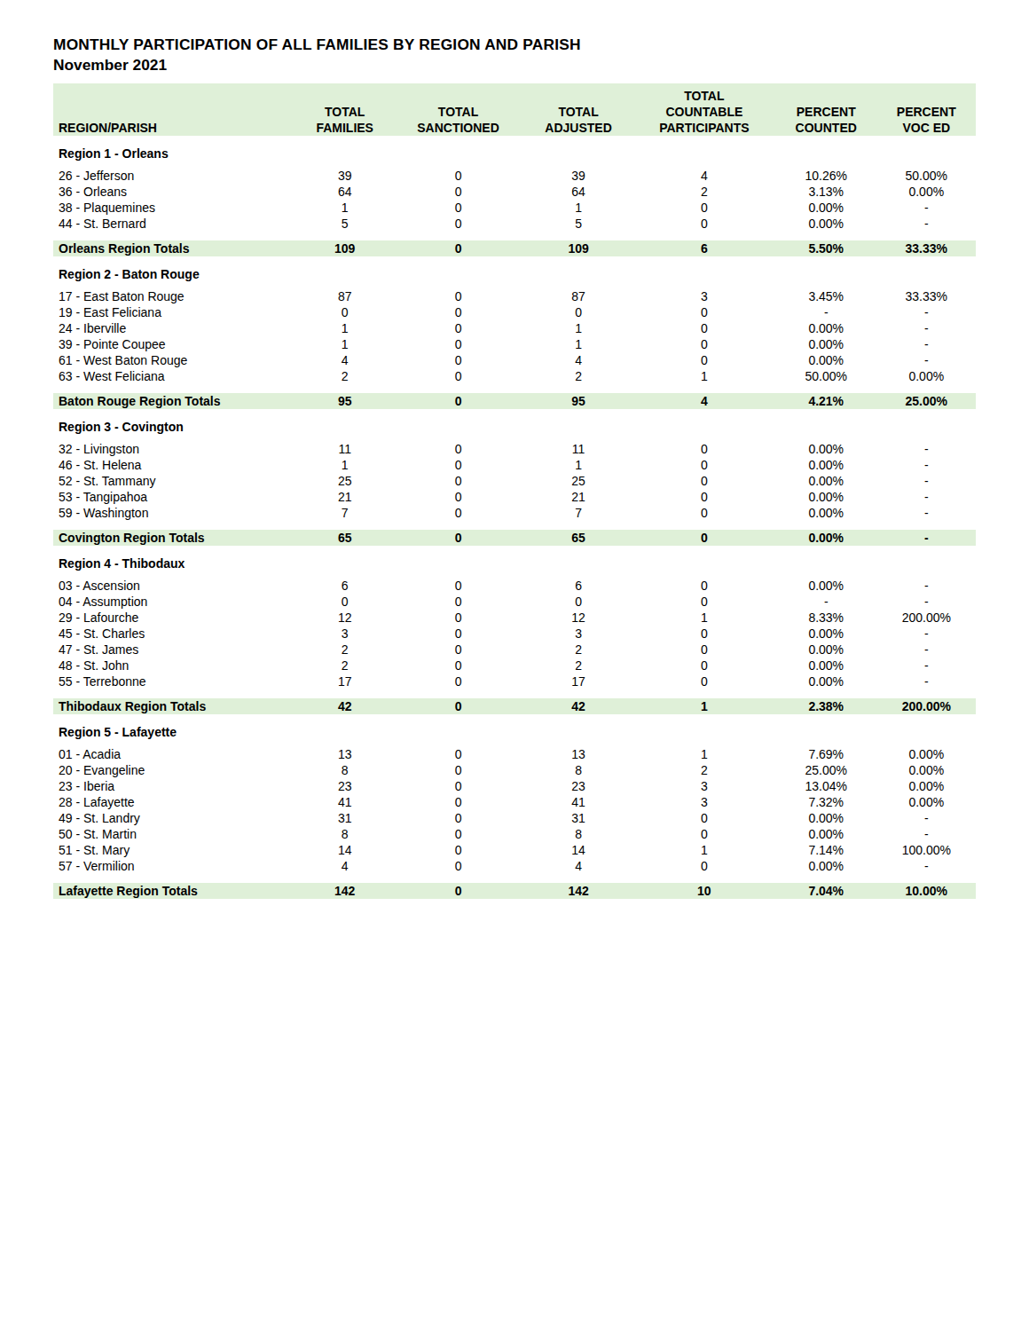MONTHLY PARTICIPATION OF ALL FAMILIES BY REGION AND PARISH
November 2021
| | | | | TOTAL | | |
| --- | --- | --- | --- | --- | --- | --- |
| | TOTAL | TOTAL | TOTAL | COUNTABLE | PERCENT | PERCENT |
| REGION/PARISH | FAMILIES | SANCTIONED | ADJUSTED | PARTICIPANTS | COUNTED | VOC ED |
| Region 1 - Orleans |
| 26 - Jefferson | 39 | 0 | 39 | 4 | 10.26% | 50.00% |
| 36 - Orleans | 64 | 0 | 64 | 2 | 3.13% | 0.00% |
| 38 - Plaquemines | 1 | 0 | 1 | 0 | 0.00% | - |
| 44 - St. Bernard | 5 | 0 | 5 | 0 | 0.00% | - |
| Orleans Region Totals | 109 | 0 | 109 | 6 | 5.50% | 33.33% |
| Region 2 - Baton Rouge |
| 17 - East Baton Rouge | 87 | 0 | 87 | 3 | 3.45% | 33.33% |
| 19 - East Feliciana | 0 | 0 | 0 | 0 | - | - |
| 24 - Iberville | 1 | 0 | 1 | 0 | 0.00% | - |
| 39 - Pointe Coupee | 1 | 0 | 1 | 0 | 0.00% | - |
| 61 - West Baton Rouge | 4 | 0 | 4 | 0 | 0.00% | - |
| 63 - West Feliciana | 2 | 0 | 2 | 1 | 50.00% | 0.00% |
| Baton Rouge Region Totals | 95 | 0 | 95 | 4 | 4.21% | 25.00% |
| Region 3 - Covington |
| 32 - Livingston | 11 | 0 | 11 | 0 | 0.00% | - |
| 46 - St. Helena | 1 | 0 | 1 | 0 | 0.00% | - |
| 52 - St. Tammany | 25 | 0 | 25 | 0 | 0.00% | - |
| 53 - Tangipahoa | 21 | 0 | 21 | 0 | 0.00% | - |
| 59 - Washington | 7 | 0 | 7 | 0 | 0.00% | - |
| Covington Region Totals | 65 | 0 | 65 | 0 | 0.00% | - |
| Region 4 - Thibodaux |
| 03 - Ascension | 6 | 0 | 6 | 0 | 0.00% | - |
| 04 - Assumption | 0 | 0 | 0 | 0 | - | - |
| 29 - Lafourche | 12 | 0 | 12 | 1 | 8.33% | 200.00% |
| 45 - St. Charles | 3 | 0 | 3 | 0 | 0.00% | - |
| 47 - St. James | 2 | 0 | 2 | 0 | 0.00% | - |
| 48 - St. John | 2 | 0 | 2 | 0 | 0.00% | - |
| 55 - Terrebonne | 17 | 0 | 17 | 0 | 0.00% | - |
| Thibodaux Region Totals | 42 | 0 | 42 | 1 | 2.38% | 200.00% |
| Region 5 - Lafayette |
| 01 - Acadia | 13 | 0 | 13 | 1 | 7.69% | 0.00% |
| 20 - Evangeline | 8 | 0 | 8 | 2 | 25.00% | 0.00% |
| 23 - Iberia | 23 | 0 | 23 | 3 | 13.04% | 0.00% |
| 28 - Lafayette | 41 | 0 | 41 | 3 | 7.32% | 0.00% |
| 49 - St. Landry | 31 | 0 | 31 | 0 | 0.00% | - |
| 50 - St. Martin | 8 | 0 | 8 | 0 | 0.00% | - |
| 51 - St. Mary | 14 | 0 | 14 | 1 | 7.14% | 100.00% |
| 57 - Vermilion | 4 | 0 | 4 | 0 | 0.00% | - |
| Lafayette Region Totals | 142 | 0 | 142 | 10 | 7.04% | 10.00% |